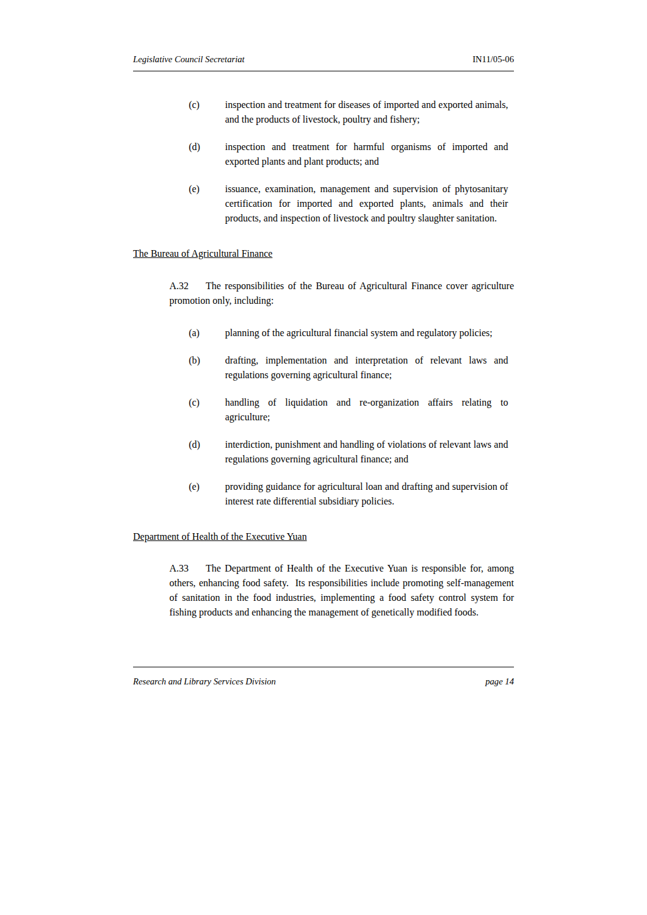Legislative Council Secretariat IN11/05-06
(c) inspection and treatment for diseases of imported and exported animals, and the products of livestock, poultry and fishery;
(d) inspection and treatment for harmful organisms of imported and exported plants and plant products; and
(e) issuance, examination, management and supervision of phytosanitary certification for imported and exported plants, animals and their products, and inspection of livestock and poultry slaughter sanitation.
The Bureau of Agricultural Finance
A.32 The responsibilities of the Bureau of Agricultural Finance cover agriculture promotion only, including:
(a) planning of the agricultural financial system and regulatory policies;
(b) drafting, implementation and interpretation of relevant laws and regulations governing agricultural finance;
(c) handling of liquidation and re-organization affairs relating to agriculture;
(d) interdiction, punishment and handling of violations of relevant laws and regulations governing agricultural finance; and
(e) providing guidance for agricultural loan and drafting and supervision of interest rate differential subsidiary policies.
Department of Health of the Executive Yuan
A.33 The Department of Health of the Executive Yuan is responsible for, among others, enhancing food safety. Its responsibilities include promoting self-management of sanitation in the food industries, implementing a food safety control system for fishing products and enhancing the management of genetically modified foods.
Research and Library Services Division page 14